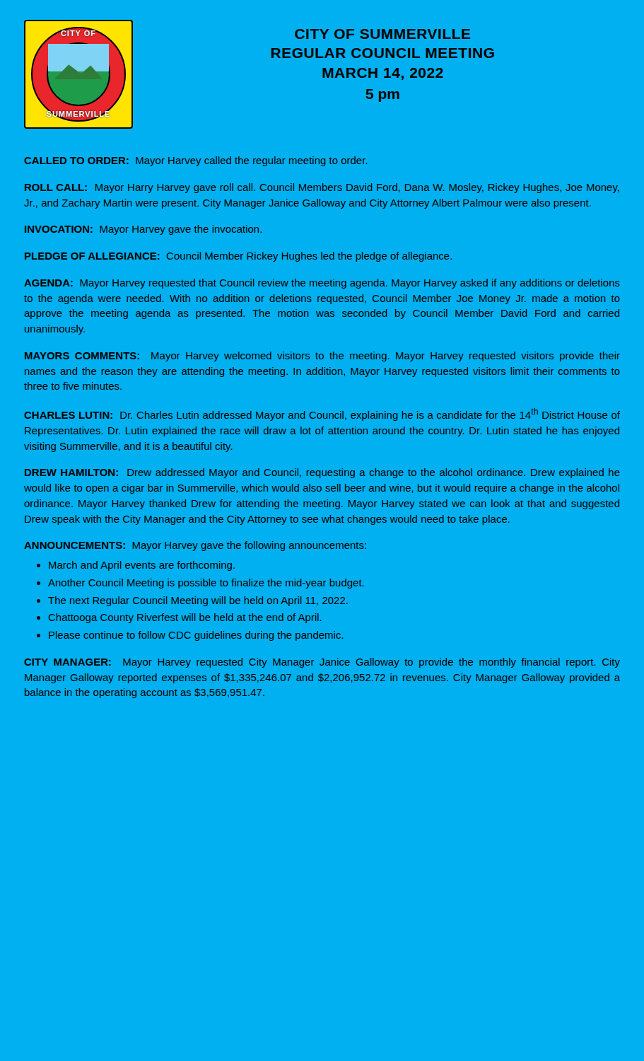CITY OF
SUMMERVILLE
CITY OF SUMMERVILLE
REGULAR COUNCIL MEETING
MARCH 14, 2022
5 pm
CALLED TO ORDER: Mayor Harvey called the regular meeting to order.
ROLL CALL: Mayor Harry Harvey gave roll call. Council Members David Ford, Dana W. Mosley, Rickey Hughes, Joe Money, Jr., and Zachary Martin were present. City Manager Janice Galloway and City Attorney Albert Palmour were also present.
INVOCATION: Mayor Harvey gave the invocation.
PLEDGE OF ALLEGIANCE: Council Member Rickey Hughes led the pledge of allegiance.
AGENDA: Mayor Harvey requested that Council review the meeting agenda. Mayor Harvey asked if any additions or deletions to the agenda were needed. With no addition or deletions requested, Council Member Joe Money Jr. made a motion to approve the meeting agenda as presented. The motion was seconded by Council Member David Ford and carried unanimously.
MAYORS COMMENTS: Mayor Harvey welcomed visitors to the meeting. Mayor Harvey requested visitors provide their names and the reason they are attending the meeting. In addition, Mayor Harvey requested visitors limit their comments to three to five minutes.
CHARLES LUTIN: Dr. Charles Lutin addressed Mayor and Council, explaining he is a candidate for the 14th District House of Representatives. Dr. Lutin explained the race will draw a lot of attention around the country. Dr. Lutin stated he has enjoyed visiting Summerville, and it is a beautiful city.
DREW HAMILTON: Drew addressed Mayor and Council, requesting a change to the alcohol ordinance. Drew explained he would like to open a cigar bar in Summerville, which would also sell beer and wine, but it would require a change in the alcohol ordinance. Mayor Harvey thanked Drew for attending the meeting. Mayor Harvey stated we can look at that and suggested Drew speak with the City Manager and the City Attorney to see what changes would need to take place.
ANNOUNCEMENTS: Mayor Harvey gave the following announcements:
March and April events are forthcoming.
Another Council Meeting is possible to finalize the mid-year budget.
The next Regular Council Meeting will be held on April 11, 2022.
Chattooga County Riverfest will be held at the end of April.
Please continue to follow CDC guidelines during the pandemic.
CITY MANAGER: Mayor Harvey requested City Manager Janice Galloway to provide the monthly financial report. City Manager Galloway reported expenses of $1,335,246.07 and $2,206,952.72 in revenues. City Manager Galloway provided a balance in the operating account as $3,569,951.47.